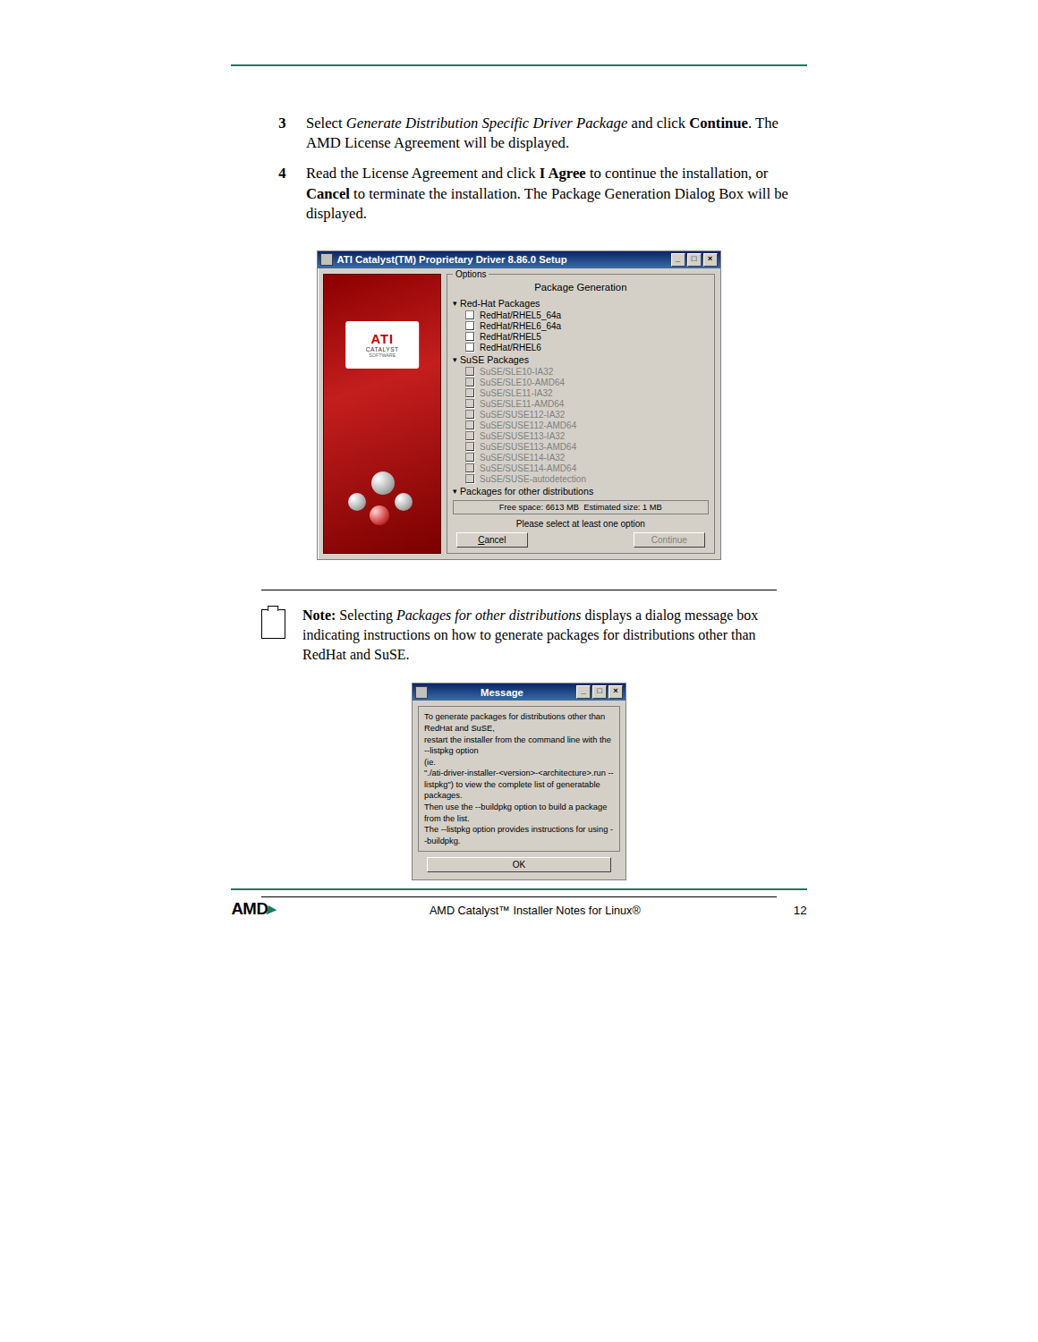3 Select Generate Distribution Specific Driver Package and click Continue. The AMD License Agreement will be displayed.
4 Read the License Agreement and click I Agree to continue the installation, or Cancel to terminate the installation. The Package Generation Dialog Box will be displayed.
ATI Catalyst(TM) Proprietary Driver 8.86.0 Setup _ □ ×
ATI
CATALYST
SOFTWARE
Options
Package Generation
▾ Red-Hat Packages
RedHat/RHEL5_64a
RedHat/RHEL6_64a
RedHat/RHEL5
RedHat/RHEL6
▾ SuSE Packages
SuSE/SLE10-IA32
SuSE/SLE10-AMD64
SuSE/SLE11-IA32
SuSE/SLE11-AMD64
SuSE/SUSE112-IA32
SuSE/SUSE112-AMD64
SuSE/SUSE113-IA32
SuSE/SUSE113-AMD64
SuSE/SUSE114-IA32
SuSE/SUSE114-AMD64
SuSE/SUSE-autodetection
▾ Packages for other distributions
Free space: 6613 MB Estimated size: 1 MB
Please select at least one option
Cancel Continue
Note: Selecting Packages for other distributions displays a dialog message box indicating instructions on how to generate packages for distributions other than RedHat and SuSE.
Message _ □ ×
To generate packages for distributions other than RedHat and SuSE,
restart the installer from the command line with the --listpkg option
(ie.
"./ati-driver-installer-<version>-<architecture>.run --listpkg") to view the complete list of generatable packages.
Then use the --buildpkg option to build a package from the list.
The --listpkg option provides instructions for using --buildpkg.
OK
AMD▸ AMD Catalyst™ Installer Notes for Linux® 12